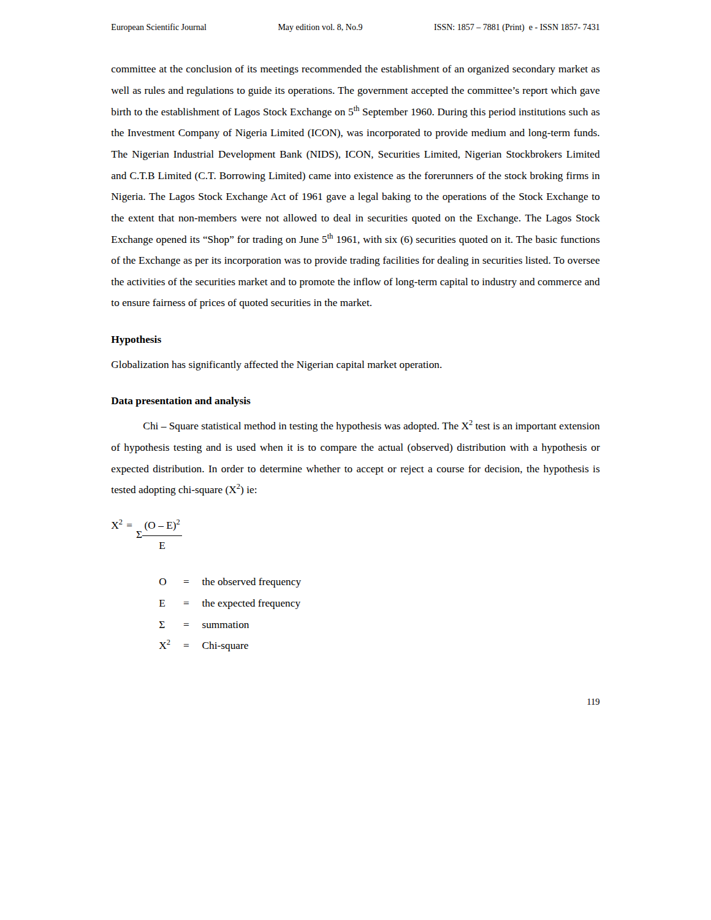European Scientific Journal May edition vol. 8, No.9 ISSN: 1857 – 7881 (Print) e - ISSN 1857- 7431
committee at the conclusion of its meetings recommended the establishment of an organized secondary market as well as rules and regulations to guide its operations. The government accepted the committee’s report which gave birth to the establishment of Lagos Stock Exchange on 5th September 1960. During this period institutions such as the Investment Company of Nigeria Limited (ICON), was incorporated to provide medium and long-term funds. The Nigerian Industrial Development Bank (NIDS), ICON, Securities Limited, Nigerian Stockbrokers Limited and C.T.B Limited (C.T. Borrowing Limited) came into existence as the forerunners of the stock broking firms in Nigeria. The Lagos Stock Exchange Act of 1961 gave a legal baking to the operations of the Stock Exchange to the extent that non-members were not allowed to deal in securities quoted on the Exchange. The Lagos Stock Exchange opened its “Shop” for trading on June 5th 1961, with six (6) securities quoted on it. The basic functions of the Exchange as per its incorporation was to provide trading facilities for dealing in securities listed. To oversee the activities of the securities market and to promote the inflow of long-term capital to industry and commerce and to ensure fairness of prices of quoted securities in the market.
Hypothesis
Globalization has significantly affected the Nigerian capital market operation.
Data presentation and analysis
Chi – Square statistical method in testing the hypothesis was adopted. The X2 test is an important extension of hypothesis testing and is used when it is to compare the actual (observed) distribution with a hypothesis or expected distribution. In order to determine whether to accept or reject a course for decision, the hypothesis is tested adopting chi-square (X2) ie:
| X 2 | = | Σ (O – E) 2 E |
| O | = | the observed frequency |
| E | = | the expected frequency |
| Σ | = | summation |
| X 2 | = | Chi-square |
119